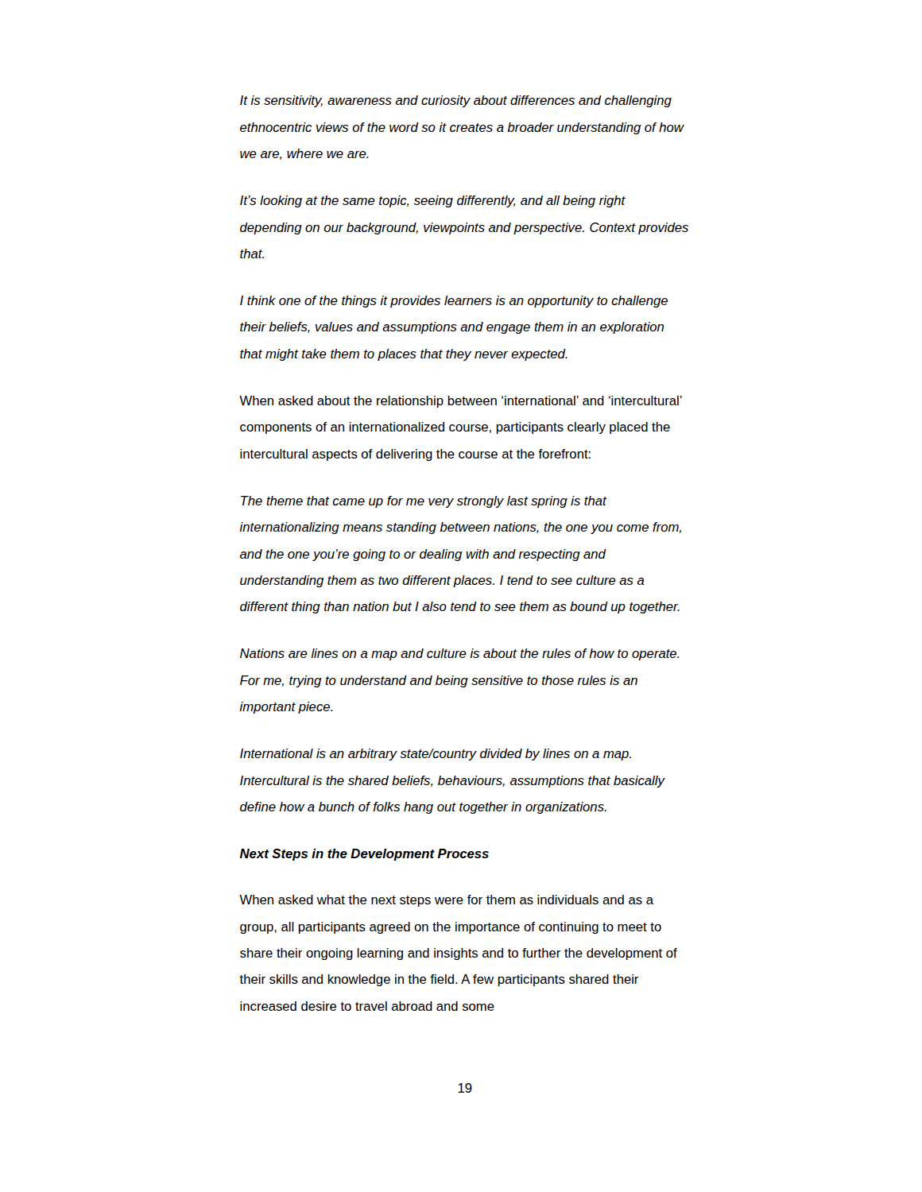It is sensitivity, awareness and curiosity about differences and challenging ethnocentric views of the word so it creates a broader understanding of how we are, where we are.
It’s looking at the same topic, seeing differently, and all being right depending on our background, viewpoints and perspective. Context provides that.
I think one of the things it provides learners is an opportunity to challenge their beliefs, values and assumptions and engage them in an exploration that might take them to places that they never expected.
When asked about the relationship between ‘international’ and ‘intercultural’ components of an internationalized course, participants clearly placed the intercultural aspects of delivering the course at the forefront:
The theme that came up for me very strongly last spring is that internationalizing means standing between nations, the one you come from, and the one you’re going to or dealing with and respecting and understanding them as two different places. I tend to see culture as a different thing than nation but I also tend to see them as bound up together.
Nations are lines on a map and culture is about the rules of how to operate. For me, trying to understand and being sensitive to those rules is an important piece.
International is an arbitrary state/country divided by lines on a map. Intercultural is the shared beliefs, behaviours, assumptions that basically define how a bunch of folks hang out together in organizations.
Next Steps in the Development Process
When asked what the next steps were for them as individuals and as a group, all participants agreed on the importance of continuing to meet to share their ongoing learning and insights and to further the development of their skills and knowledge in the field. A few participants shared their increased desire to travel abroad and some
19